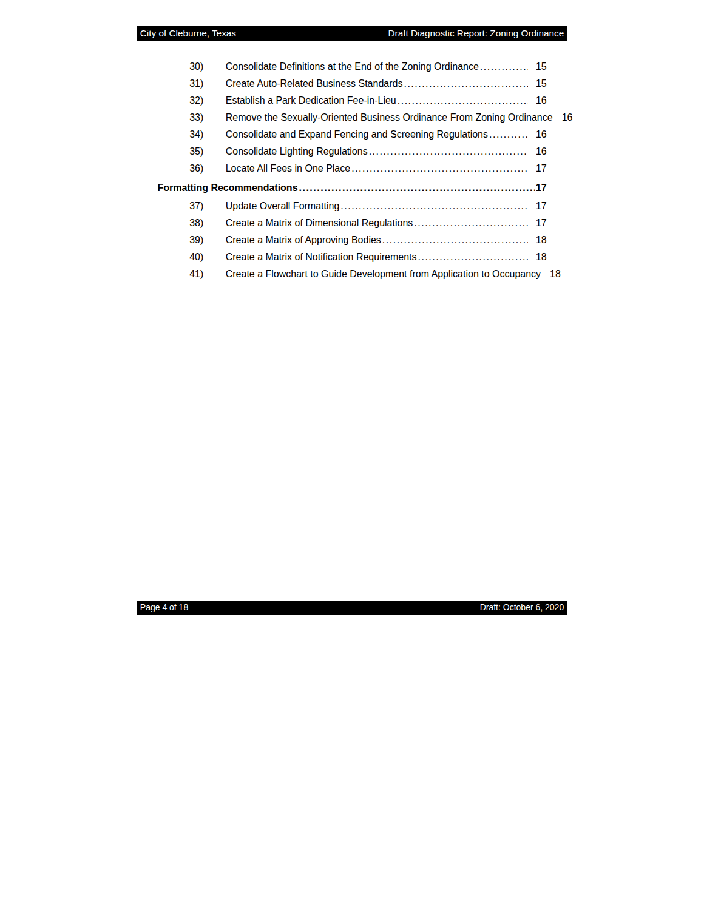City of Cleburne, Texas
Draft Diagnostic Report: Zoning Ordinance
30) Consolidate Definitions at the End of the Zoning Ordinance .......................................................................................................................... 15
31) Create Auto-Related Business Standards .......................................................................................................................... 15
32) Establish a Park Dedication Fee-in-Lieu .......................................................................................................................... 16
33) Remove the Sexually-Oriented Business Ordinance From Zoning Ordinance .......................................................................................................................... 16
34) Consolidate and Expand Fencing and Screening Regulations .......................................................................................................................... 16
35) Consolidate Lighting Regulations .......................................................................................................................... 16
36) Locate All Fees in One Place .......................................................................................................................... 17
Formatting Recommendations .......................................................................................................................... 17
37) Update Overall Formatting .......................................................................................................................... 17
38) Create a Matrix of Dimensional Regulations .......................................................................................................................... 17
39) Create a Matrix of Approving Bodies .......................................................................................................................... 18
40) Create a Matrix of Notification Requirements .......................................................................................................................... 18
41) Create a Flowchart to Guide Development from Application to Occupancy .......................................................................................................................... 18
Page 4 of 18
Draft: October 6, 2020